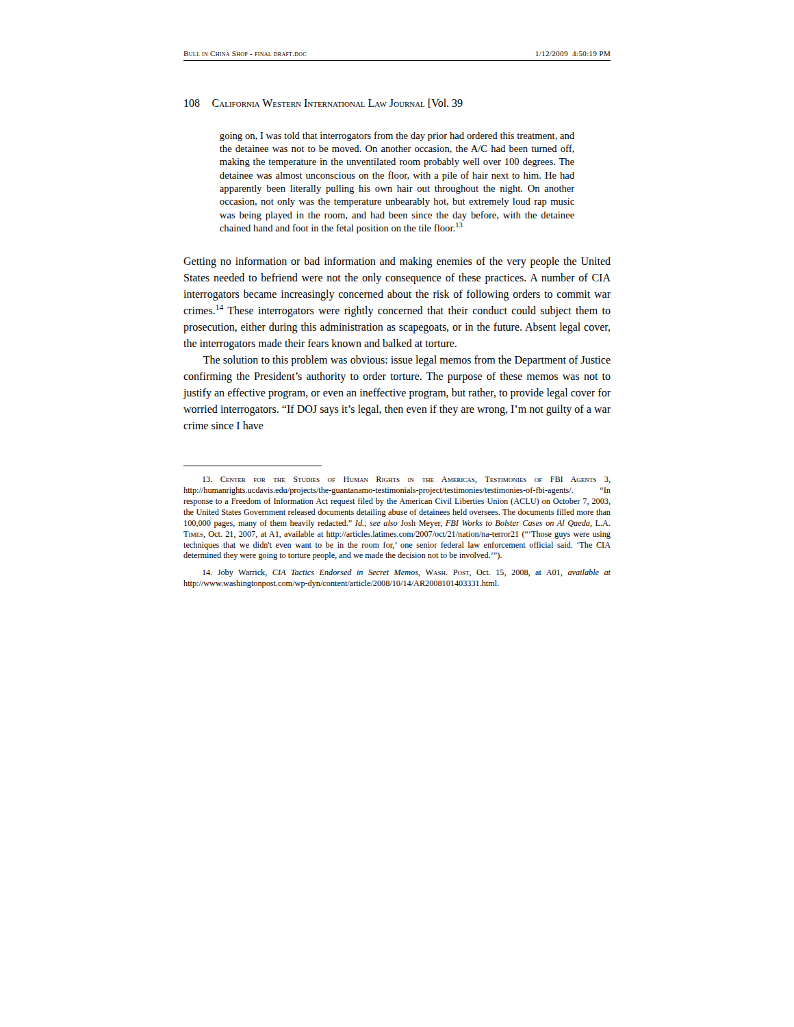Bull in China Shop - final draft.doc 1/12/2009 4:50:19 PM
108 California Western International Law Journal [Vol. 39
going on, I was told that interrogators from the day prior had ordered this treatment, and the detainee was not to be moved. On another occasion, the A/C had been turned off, making the temperature in the unventilated room probably well over 100 degrees. The detainee was almost unconscious on the floor, with a pile of hair next to him. He had apparently been literally pulling his own hair out throughout the night. On another occasion, not only was the temperature unbearably hot, but extremely loud rap music was being played in the room, and had been since the day before, with the detainee chained hand and foot in the fetal position on the tile floor.13
Getting no information or bad information and making enemies of the very people the United States needed to befriend were not the only consequence of these practices. A number of CIA interrogators became increasingly concerned about the risk of following orders to commit war crimes.14 These interrogators were rightly concerned that their conduct could subject them to prosecution, either during this administration as scapegoats, or in the future. Absent legal cover, the interrogators made their fears known and balked at torture.
The solution to this problem was obvious: issue legal memos from the Department of Justice confirming the President’s authority to order torture. The purpose of these memos was not to justify an effective program, or even an ineffective program, but rather, to provide legal cover for worried interrogators. “If DOJ says it’s legal, then even if they are wrong, I’m not guilty of a war crime since I have
13. Center for the Studies of Human Rights in the Americas, Testimonies of FBI Agents 3, http://humanrights.ucdavis.edu/projects/the-guantanamo-testimonials-project/testimonies/testimonies-of-fbi-agents/. “In response to a Freedom of Information Act request filed by the American Civil Liberties Union (ACLU) on October 7, 2003, the United States Government released documents detailing abuse of detainees held oversees. The documents filled more than 100,000 pages, many of them heavily redacted.” Id.; see also Josh Meyer, FBI Works to Bolster Cases on Al Qaeda, L.A. Times, Oct. 21, 2007, at A1, available at http://articles.latimes.com/2007/oct/21/nation/na-terror21 (“‘Those guys were using techniques that we didn't even want to be in the room for,’ one senior federal law enforcement official said. ‘The CIA determined they were going to torture people, and we made the decision not to be involved.’”).
14. Joby Warrick, CIA Tactics Endorsed in Secret Memos, Wash. Post, Oct. 15, 2008, at A01, available at http://www.washingtonpost.com/wp-dyn/content/article/2008/10/14/AR2008101403331.html.